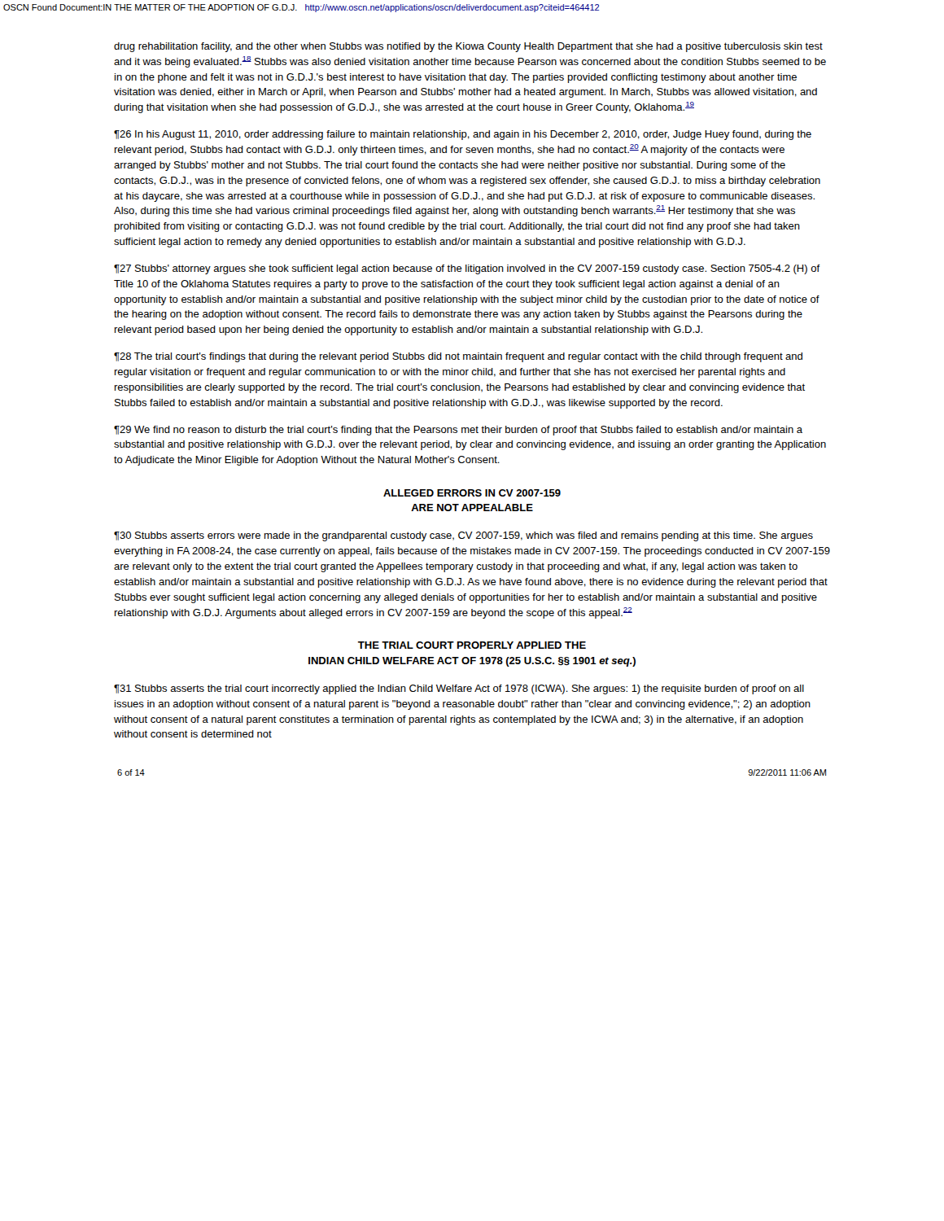OSCN Found Document:IN THE MATTER OF THE ADOPTION OF G.D.J. http://www.oscn.net/applications/oscn/deliverdocument.asp?citeid=464412
drug rehabilitation facility, and the other when Stubbs was notified by the Kiowa County Health Department that she had a positive tuberculosis skin test and it was being evaluated.18 Stubbs was also denied visitation another time because Pearson was concerned about the condition Stubbs seemed to be in on the phone and felt it was not in G.D.J.'s best interest to have visitation that day. The parties provided conflicting testimony about another time visitation was denied, either in March or April, when Pearson and Stubbs' mother had a heated argument. In March, Stubbs was allowed visitation, and during that visitation when she had possession of G.D.J., she was arrested at the court house in Greer County, Oklahoma.19
¶26 In his August 11, 2010, order addressing failure to maintain relationship, and again in his December 2, 2010, order, Judge Huey found, during the relevant period, Stubbs had contact with G.D.J. only thirteen times, and for seven months, she had no contact.20 A majority of the contacts were arranged by Stubbs' mother and not Stubbs. The trial court found the contacts she had were neither positive nor substantial. During some of the contacts, G.D.J., was in the presence of convicted felons, one of whom was a registered sex offender, she caused G.D.J. to miss a birthday celebration at his daycare, she was arrested at a courthouse while in possession of G.D.J., and she had put G.D.J. at risk of exposure to communicable diseases. Also, during this time she had various criminal proceedings filed against her, along with outstanding bench warrants.21 Her testimony that she was prohibited from visiting or contacting G.D.J. was not found credible by the trial court. Additionally, the trial court did not find any proof she had taken sufficient legal action to remedy any denied opportunities to establish and/or maintain a substantial and positive relationship with G.D.J.
¶27 Stubbs' attorney argues she took sufficient legal action because of the litigation involved in the CV 2007-159 custody case. Section 7505-4.2 (H) of Title 10 of the Oklahoma Statutes requires a party to prove to the satisfaction of the court they took sufficient legal action against a denial of an opportunity to establish and/or maintain a substantial and positive relationship with the subject minor child by the custodian prior to the date of notice of the hearing on the adoption without consent. The record fails to demonstrate there was any action taken by Stubbs against the Pearsons during the relevant period based upon her being denied the opportunity to establish and/or maintain a substantial relationship with G.D.J.
¶28 The trial court's findings that during the relevant period Stubbs did not maintain frequent and regular contact with the child through frequent and regular visitation or frequent and regular communication to or with the minor child, and further that she has not exercised her parental rights and responsibilities are clearly supported by the record. The trial court's conclusion, the Pearsons had established by clear and convincing evidence that Stubbs failed to establish and/or maintain a substantial and positive relationship with G.D.J., was likewise supported by the record.
¶29 We find no reason to disturb the trial court's finding that the Pearsons met their burden of proof that Stubbs failed to establish and/or maintain a substantial and positive relationship with G.D.J. over the relevant period, by clear and convincing evidence, and issuing an order granting the Application to Adjudicate the Minor Eligible for Adoption Without the Natural Mother's Consent.
ALLEGED ERRORS IN CV 2007-159
ARE NOT APPEALABLE
¶30 Stubbs asserts errors were made in the grandparental custody case, CV 2007-159, which was filed and remains pending at this time. She argues everything in FA 2008-24, the case currently on appeal, fails because of the mistakes made in CV 2007-159. The proceedings conducted in CV 2007-159 are relevant only to the extent the trial court granted the Appellees temporary custody in that proceeding and what, if any, legal action was taken to establish and/or maintain a substantial and positive relationship with G.D.J. As we have found above, there is no evidence during the relevant period that Stubbs ever sought sufficient legal action concerning any alleged denials of opportunities for her to establish and/or maintain a substantial and positive relationship with G.D.J. Arguments about alleged errors in CV 2007-159 are beyond the scope of this appeal.22
THE TRIAL COURT PROPERLY APPLIED THE
INDIAN CHILD WELFARE ACT OF 1978 (25 U.S.C. §§ 1901 et seq.)
¶31 Stubbs asserts the trial court incorrectly applied the Indian Child Welfare Act of 1978 (ICWA). She argues: 1) the requisite burden of proof on all issues in an adoption without consent of a natural parent is "beyond a reasonable doubt" rather than "clear and convincing evidence,"; 2) an adoption without consent of a natural parent constitutes a termination of parental rights as contemplated by the ICWA and; 3) in the alternative, if an adoption without consent is determined not
6 of 14 9/22/2011 11:06 AM